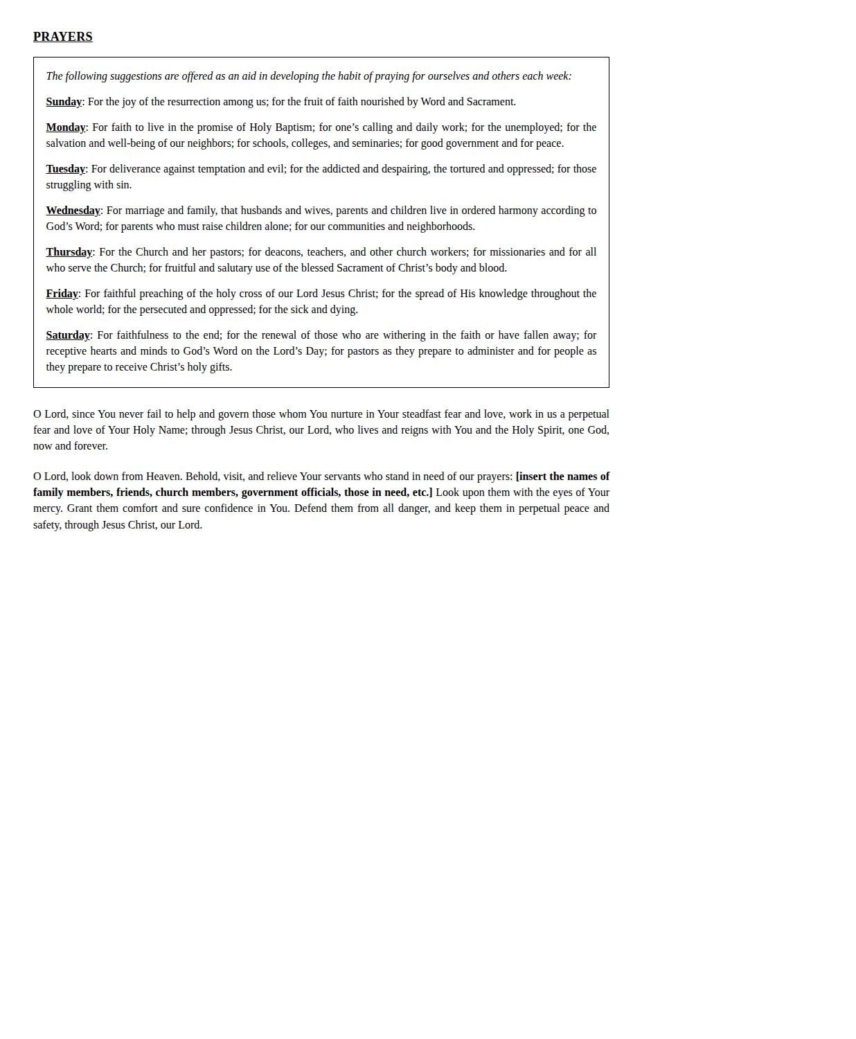Prayers
The following suggestions are offered as an aid in developing the habit of praying for ourselves and others each week:
Sunday: For the joy of the resurrection among us; for the fruit of faith nourished by Word and Sacrament.
Monday: For faith to live in the promise of Holy Baptism; for one’s calling and daily work; for the unemployed; for the salvation and well-being of our neighbors; for schools, colleges, and seminaries; for good government and for peace.
Tuesday: For deliverance against temptation and evil; for the addicted and despairing, the tortured and oppressed; for those struggling with sin.
Wednesday: For marriage and family, that husbands and wives, parents and children live in ordered harmony according to God’s Word; for parents who must raise children alone; for our communities and neighborhoods.
Thursday: For the Church and her pastors; for deacons, teachers, and other church workers; for missionaries and for all who serve the Church; for fruitful and salutary use of the blessed Sacrament of Christ’s body and blood.
Friday: For faithful preaching of the holy cross of our Lord Jesus Christ; for the spread of His knowledge throughout the whole world; for the persecuted and oppressed; for the sick and dying.
Saturday: For faithfulness to the end; for the renewal of those who are withering in the faith or have fallen away; for receptive hearts and minds to God’s Word on the Lord’s Day; for pastors as they prepare to administer and for people as they prepare to receive Christ’s holy gifts.
O Lord, since You never fail to help and govern those whom You nurture in Your steadfast fear and love, work in us a perpetual fear and love of Your Holy Name; through Jesus Christ, our Lord, who lives and reigns with You and the Holy Spirit, one God, now and forever.
O Lord, look down from Heaven. Behold, visit, and relieve Your servants who stand in need of our prayers: [insert the names of family members, friends, church members, government officials, those in need, etc.] Look upon them with the eyes of Your mercy. Grant them comfort and sure confidence in You. Defend them from all danger, and keep them in perpetual peace and safety, through Jesus Christ, our Lord.